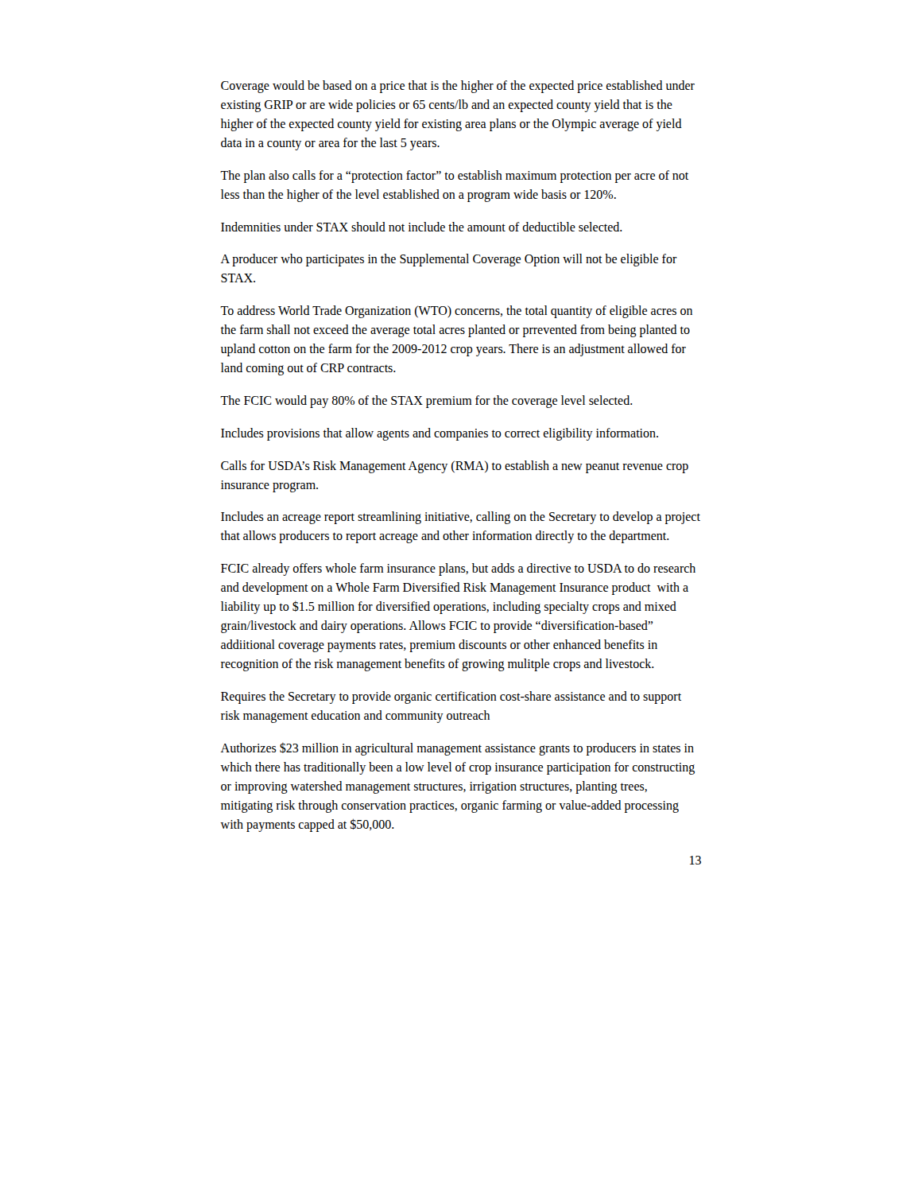Coverage would be based on a price that is the higher of the expected price established under existing GRIP or are wide policies or 65 cents/lb and an expected county yield that is the higher of the expected county yield for existing area plans or the Olympic average of yield data in a county or area for the last 5 years.
The plan also calls for a “protection factor” to establish maximum protection per acre of not less than the higher of the level established on a program wide basis or 120%.
Indemnities under STAX should not include the amount of deductible selected.
A producer who participates in the Supplemental Coverage Option will not be eligible for STAX.
To address World Trade Organization (WTO) concerns, the total quantity of eligible acres on the farm shall not exceed the average total acres planted or prrevented from being planted to upland cotton on the farm for the 2009-2012 crop years. There is an adjustment allowed for land coming out of CRP contracts.
The FCIC would pay 80% of the STAX premium for the coverage level selected.
Includes provisions that allow agents and companies to correct eligibility information.
Calls for USDA’s Risk Management Agency (RMA) to establish a new peanut revenue crop insurance program.
Includes an acreage report streamlining initiative, calling on the Secretary to develop a project that allows producers to report acreage and other information directly to the department.
FCIC already offers whole farm insurance plans, but adds a directive to USDA to do research and development on a Whole Farm Diversified Risk Management Insurance product with a liability up to $1.5 million for diversified operations, including specialty crops and mixed grain/livestock and dairy operations. Allows FCIC to provide “diversification-based” addiitional coverage payments rates, premium discounts or other enhanced benefits in recognition of the risk management benefits of growing mulitple crops and livestock.
Requires the Secretary to provide organic certification cost-share assistance and to support risk management education and community outreach
Authorizes $23 million in agricultural management assistance grants to producers in states in which there has traditionally been a low level of crop insurance participation for constructing or improving watershed management structures, irrigation structures, planting trees, mitigating risk through conservation practices, organic farming or value-added processing with payments capped at $50,000.
13